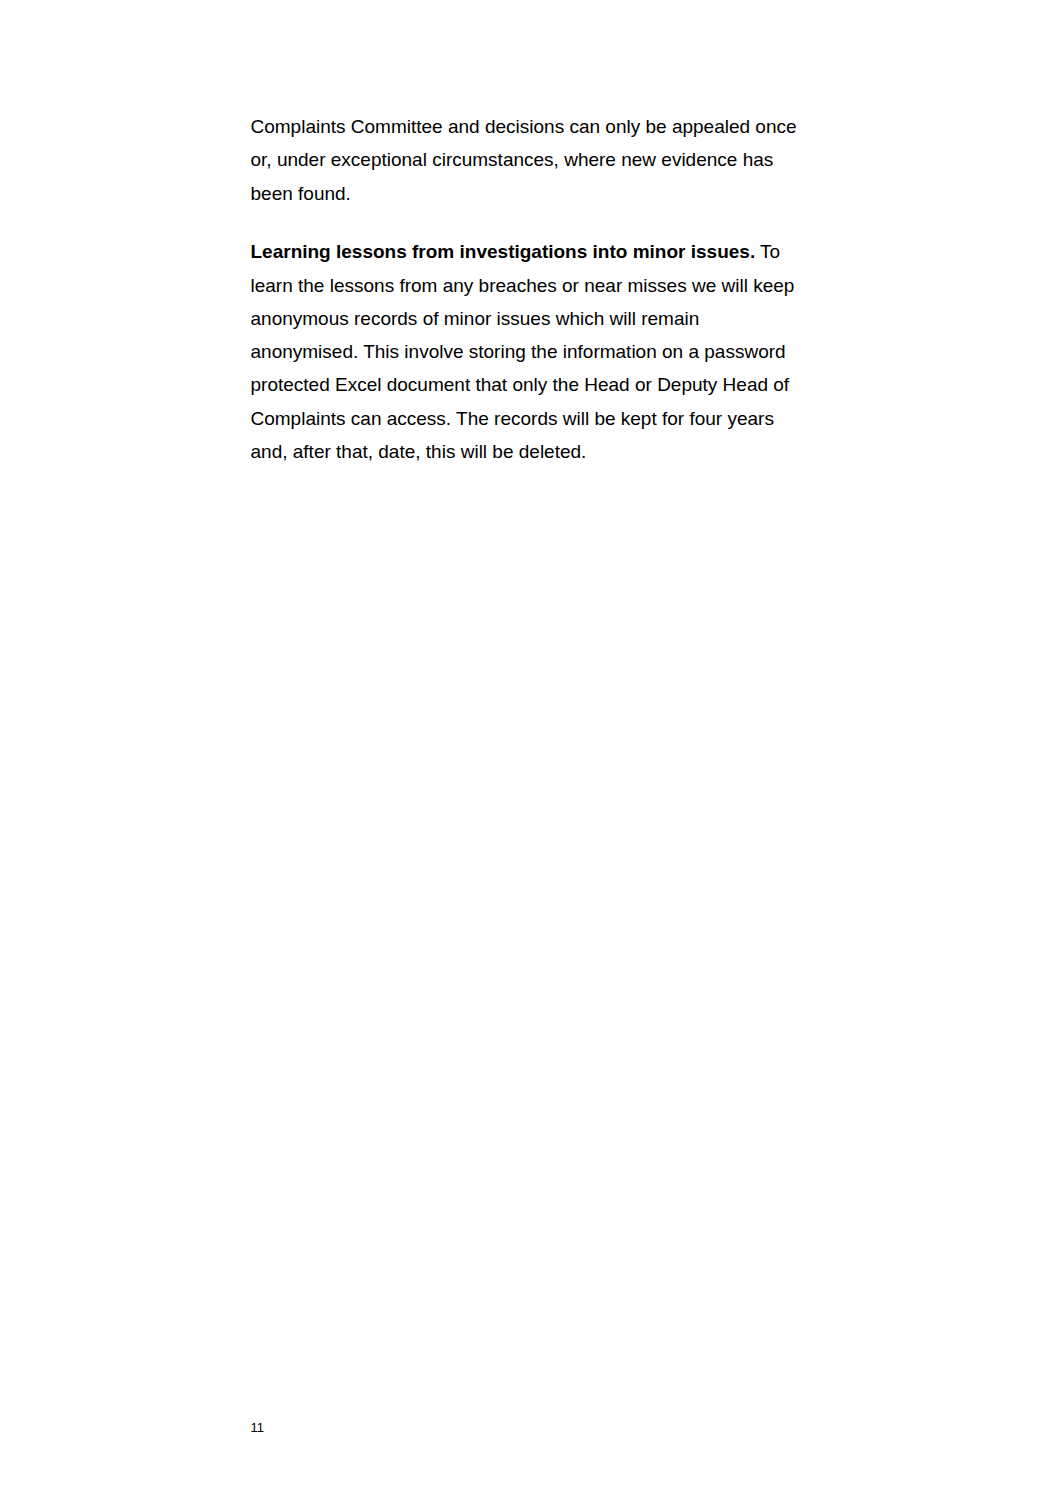Complaints Committee and decisions can only be appealed once or, under exceptional circumstances, where new evidence has been found.
Learning lessons from investigations into minor issues. To learn the lessons from any breaches or near misses we will keep anonymous records of minor issues which will remain anonymised. This involve storing the information on a password protected Excel document that only the Head or Deputy Head of Complaints can access. The records will be kept for four years and, after that, date, this will be deleted.
11